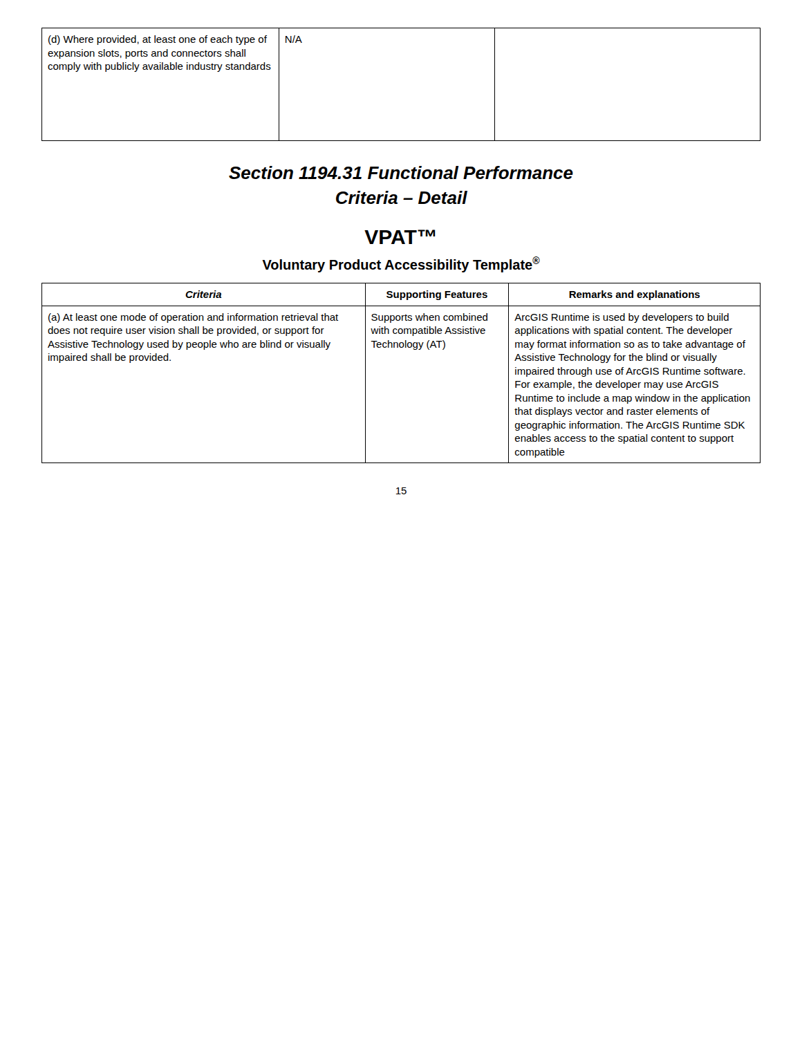| (d) Where provided, at least one of each type of expansion slots, ports and connectors shall comply with publicly available industry standards | N/A | |
Section 1194.31 Functional Performance
Criteria – Detail
VPAT™
Voluntary Product Accessibility Template®
| Criteria | Supporting Features | Remarks and explanations |
| --- | --- | --- |
| (a) At least one mode of operation and information retrieval that does not require user vision shall be provided, or support for Assistive Technology used by people who are blind or visually impaired shall be provided. | Supports when combined with compatible Assistive Technology (AT) | ArcGIS Runtime is used by developers to build applications with spatial content. The developer may format information so as to take advantage of Assistive Technology for the blind or visually impaired through use of ArcGIS Runtime software. For example, the developer may use ArcGIS Runtime to include a map window in the application that displays vector and raster elements of geographic information. The ArcGIS Runtime SDK enables access to the spatial content to support compatible |
15